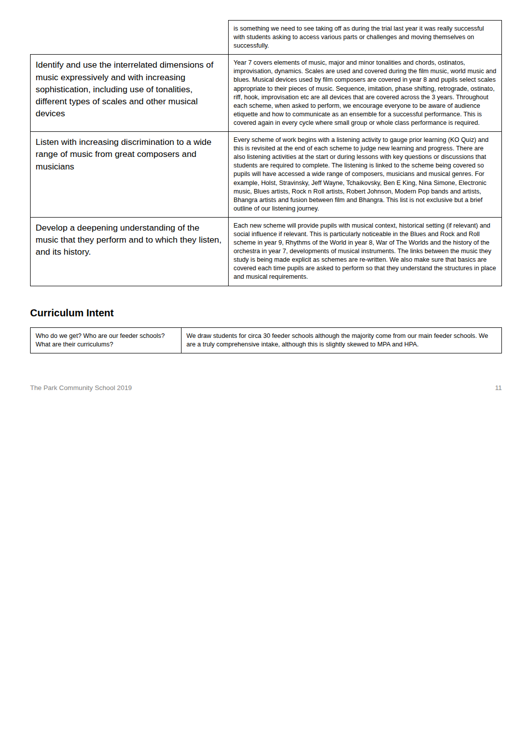| | is something we need to see taking off as during the trial last year it was really successful with students asking to access various parts or challenges and moving themselves on successfully. |
| Identify and use the interrelated dimensions of music expressively and with increasing sophistication, including use of tonalities, different types of scales and other musical devices | Year 7 covers elements of music, major and minor tonalities and chords, ostinatos, improvisation, dynamics. Scales are used and covered during the film music, world music and blues. Musical devices used by film composers are covered in year 8 and pupils select scales appropriate to their pieces of music. Sequence, imitation, phase shifting, retrograde, ostinato, riff, hook, improvisation etc are all devices that are covered across the 3 years. Throughout each scheme, when asked to perform, we encourage everyone to be aware of audience etiquette and how to communicate as an ensemble for a successful performance. This is covered again in every cycle where small group or whole class performance is required. |
| Listen with increasing discrimination to a wide range of music from great composers and musicians | Every scheme of work begins with a listening activity to gauge prior learning (KO Quiz) and this is revisited at the end of each scheme to judge new learning and progress. There are also listening activities at the start or during lessons with key questions or discussions that students are required to complete. The listening is linked to the scheme being covered so pupils will have accessed a wide range of composers, musicians and musical genres. For example, Holst, Stravinsky, Jeff Wayne, Tchaikovsky, Ben E King, Nina Simone, Electronic music, Blues artists, Rock n Roll artists, Robert Johnson, Modern Pop bands and artists, Bhangra artists and fusion between film and Bhangra. This list is not exclusive but a brief outline of our listening journey. |
| Develop a deepening understanding of the music that they perform and to which they listen, and its history. | Each new scheme will provide pupils with musical context, historical setting (if relevant) and social influence if relevant. This is particularly noticeable in the Blues and Rock and Roll scheme in year 9, Rhythms of the World in year 8, War of The Worlds and the history of the orchestra in year 7, developments of musical instruments. The links between the music they study is being made explicit as schemes are re-written. We also make sure that basics are covered each time pupils are asked to perform so that they understand the structures in place and musical requirements. |
Curriculum Intent
| Who do we get? Who are our feeder schools? What are their curriculums? | We draw students for circa 30 feeder schools although the majority come from our main feeder schools. We are a truly comprehensive intake, although this is slightly skewed to MPA and HPA. |
The Park Community School 2019 11